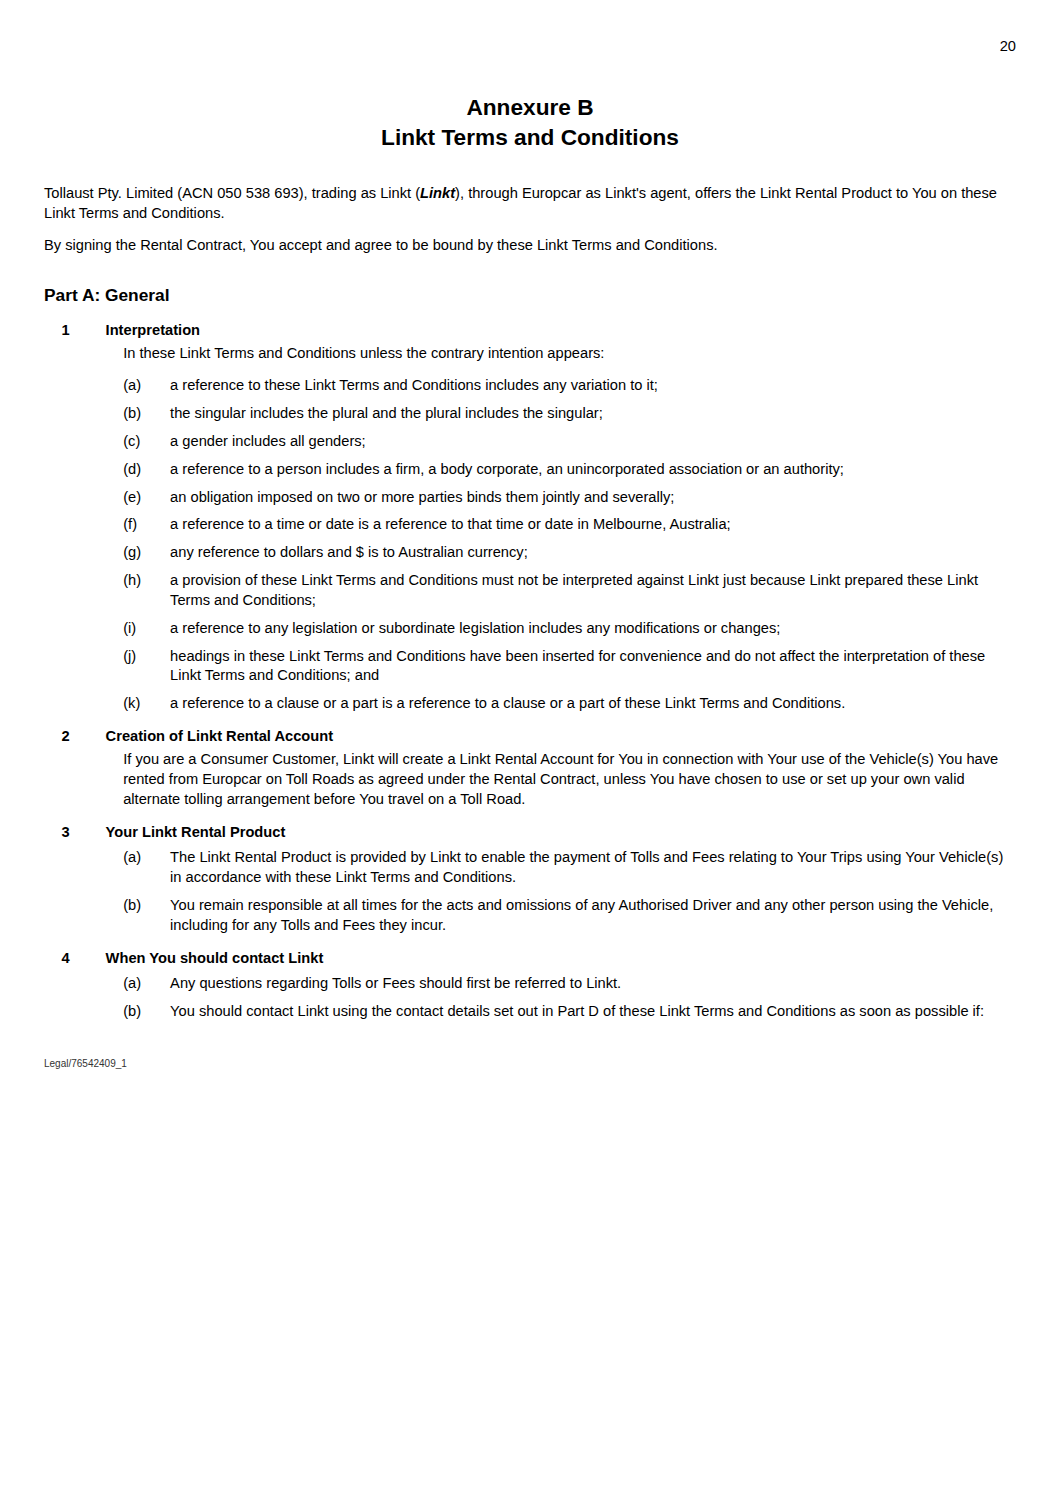20
Annexure BLinkt Terms and Conditions
Tollaust Pty. Limited (ACN 050 538 693), trading as Linkt (Linkt), through Europcar as Linkt's agent, offers the Linkt Rental Product to You on these Linkt Terms and Conditions.
By signing the Rental Contract, You accept and agree to be bound by these Linkt Terms and Conditions.
Part A: General
1
Interpretation
In these Linkt Terms and Conditions unless the contrary intention appears:
(a) a reference to these Linkt Terms and Conditions includes any variation to it;
(b) the singular includes the plural and the plural includes the singular;
(c) a gender includes all genders;
(d) a reference to a person includes a firm, a body corporate, an unincorporated association or an authority;
(e) an obligation imposed on two or more parties binds them jointly and severally;
(f) a reference to a time or date is a reference to that time or date in Melbourne, Australia;
(g) any reference to dollars and $ is to Australian currency;
(h) a provision of these Linkt Terms and Conditions must not be interpreted against Linkt just because Linkt prepared these Linkt Terms and Conditions;
(i) a reference to any legislation or subordinate legislation includes any modifications or changes;
(j) headings in these Linkt Terms and Conditions have been inserted for convenience and do not affect the interpretation of these Linkt Terms and Conditions; and
(k) a reference to a clause or a part is a reference to a clause or a part of these Linkt Terms and Conditions.
2
Creation of Linkt Rental Account
If you are a Consumer Customer, Linkt will create a Linkt Rental Account for You in connection with Your use of the Vehicle(s) You have rented from Europcar on Toll Roads as agreed under the Rental Contract, unless You have chosen to use or set up your own valid alternate tolling arrangement before You travel on a Toll Road.
3
Your Linkt Rental Product
(a) The Linkt Rental Product is provided by Linkt to enable the payment of Tolls and Fees relating to Your Trips using Your Vehicle(s) in accordance with these Linkt Terms and Conditions.
(b) You remain responsible at all times for the acts and omissions of any Authorised Driver and any other person using the Vehicle, including for any Tolls and Fees they incur.
4
When You should contact Linkt
(a) Any questions regarding Tolls or Fees should first be referred to Linkt.
(b) You should contact Linkt using the contact details set out in Part D of these Linkt Terms and Conditions as soon as possible if:
Legal/76542409_1